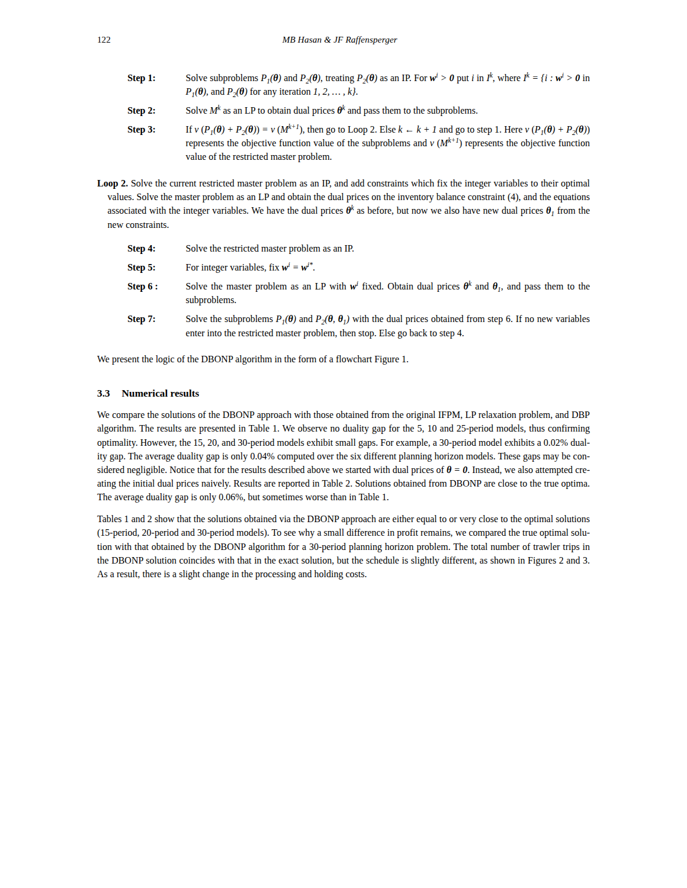122 MB Hasan & JF Raffensperger
Step 1:
Solve subproblems P1(θ) and P2(θ), treating P2(θ) as an IP. For wi > 0 put i in Ik, where Ik = {i : wi > 0 in P1(θ), and P2(θ) for any iteration 1, 2, … , k}.
Step 2:
Solve Mk as an LP to obtain dual prices θk and pass them to the subproblems.
Step 3:
If v (P1(θ) + P2(θ)) = v (Mk+1), then go to Loop 2. Else k ← k + 1 and go to step 1. Here v (P1(θ) + P2(θ)) represents the objective function value of the subproblems and v (Mk+1) represents the objective function value of the restricted master problem.
Loop 2. Solve the current restricted master problem as an IP, and add constraints which fix the integer variables to their optimal values. Solve the master problem as an LP and obtain the dual prices on the inventory balance constraint (4), and the equations associated with the integer variables. We have the dual prices θk as before, but now we also have new dual prices θ1 from the new constraints.
Step 4:
Solve the restricted master problem as an IP.
Step 5:
For integer variables, fix wi = wi*.
Step 6 :
Solve the master problem as an LP with wi fixed. Obtain dual prices θk and θ1, and pass them to the subproblems.
Step 7:
Solve the subproblems P1(θ) and P2(θ, θ1) with the dual prices obtained from step 6. If no new variables enter into the restricted master problem, then stop. Else go back to step 4.
We present the logic of the DBONP algorithm in the form of a flowchart Figure 1.
3.3 Numerical results
We compare the solutions of the DBONP approach with those obtained from the original IFPM, LP relaxation problem, and DBP algorithm. The results are presented in Table 1. We observe no duality gap for the 5, 10 and 25-period models, thus confirming optimality. However, the 15, 20, and 30-period models exhibit small gaps. For example, a 30-period model exhibits a 0.02% duality gap. The average duality gap is only 0.04% computed over the six different planning horizon models. These gaps may be considered negligible. Notice that for the results described above we started with dual prices of θ = 0. Instead, we also attempted creating the initial dual prices naively. Results are reported in Table 2. Solutions obtained from DBONP are close to the true optima. The average duality gap is only 0.06%, but sometimes worse than in Table 1.
Tables 1 and 2 show that the solutions obtained via the DBONP approach are either equal to or very close to the optimal solutions (15-period, 20-period and 30-period models). To see why a small difference in profit remains, we compared the true optimal solution with that obtained by the DBONP algorithm for a 30-period planning horizon problem. The total number of trawler trips in the DBONP solution coincides with that in the exact solution, but the schedule is slightly different, as shown in Figures 2 and 3. As a result, there is a slight change in the processing and holding costs.